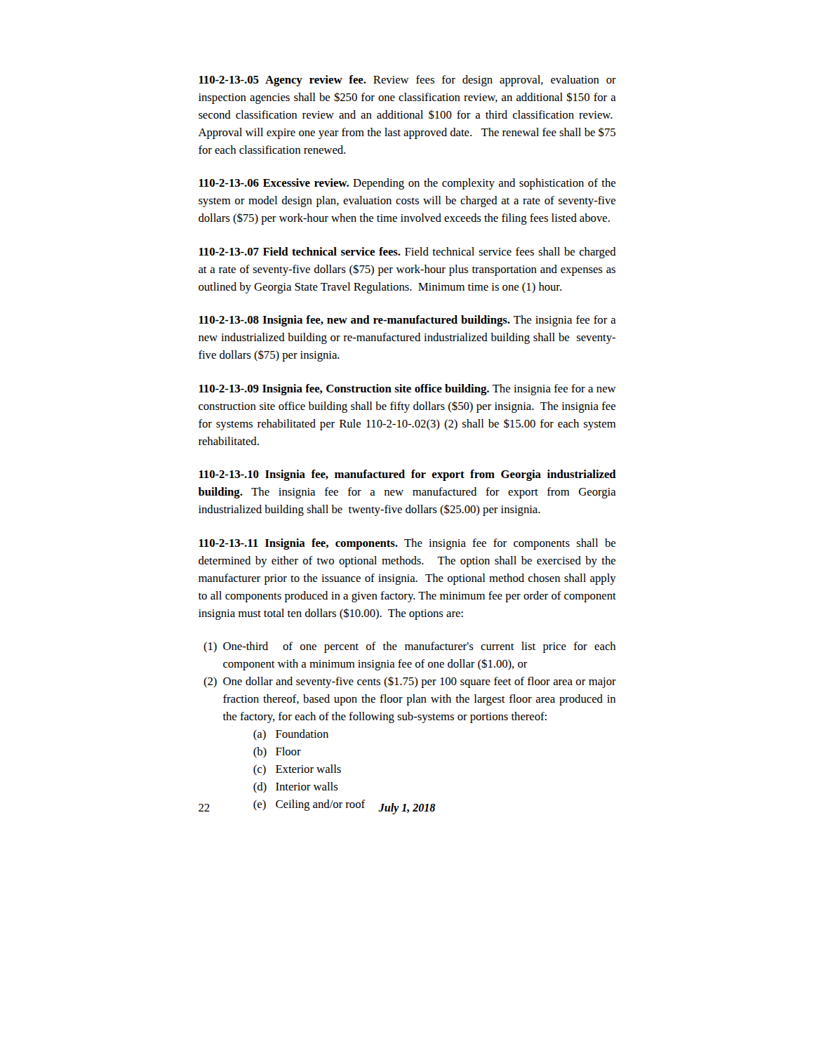110-2-13-.05 Agency review fee. Review fees for design approval, evaluation or inspection agencies shall be $250 for one classification review, an additional $150 for a second classification review and an additional $100 for a third classification review. Approval will expire one year from the last approved date. The renewal fee shall be $75 for each classification renewed.
110-2-13-.06 Excessive review. Depending on the complexity and sophistication of the system or model design plan, evaluation costs will be charged at a rate of seventy-five dollars ($75) per work-hour when the time involved exceeds the filing fees listed above.
110-2-13-.07 Field technical service fees. Field technical service fees shall be charged at a rate of seventy-five dollars ($75) per work-hour plus transportation and expenses as outlined by Georgia State Travel Regulations. Minimum time is one (1) hour.
110-2-13-.08 Insignia fee, new and re-manufactured buildings. The insignia fee for a new industrialized building or re-manufactured industrialized building shall be seventy-five dollars ($75) per insignia.
110-2-13-.09 Insignia fee, Construction site office building. The insignia fee for a new construction site office building shall be fifty dollars ($50) per insignia. The insignia fee for systems rehabilitated per Rule 110-2-10-.02(3) (2) shall be $15.00 for each system rehabilitated.
110-2-13-.10 Insignia fee, manufactured for export from Georgia industrialized building. The insignia fee for a new manufactured for export from Georgia industrialized building shall be twenty-five dollars ($25.00) per insignia.
110-2-13-.11 Insignia fee, components. The insignia fee for components shall be determined by either of two optional methods. The option shall be exercised by the manufacturer prior to the issuance of insignia. The optional method chosen shall apply to all components produced in a given factory. The minimum fee per order of component insignia must total ten dollars ($10.00). The options are:
(1) One-third of one percent of the manufacturer's current list price for each component with a minimum insignia fee of one dollar ($1.00), or
(2) One dollar and seventy-five cents ($1.75) per 100 square feet of floor area or major fraction thereof, based upon the floor plan with the largest floor area produced in the factory, for each of the following sub-systems or portions thereof:
(a) Foundation
(b) Floor
(c) Exterior walls
(d) Interior walls
(e) Ceiling and/or roof
22 July 1, 2018